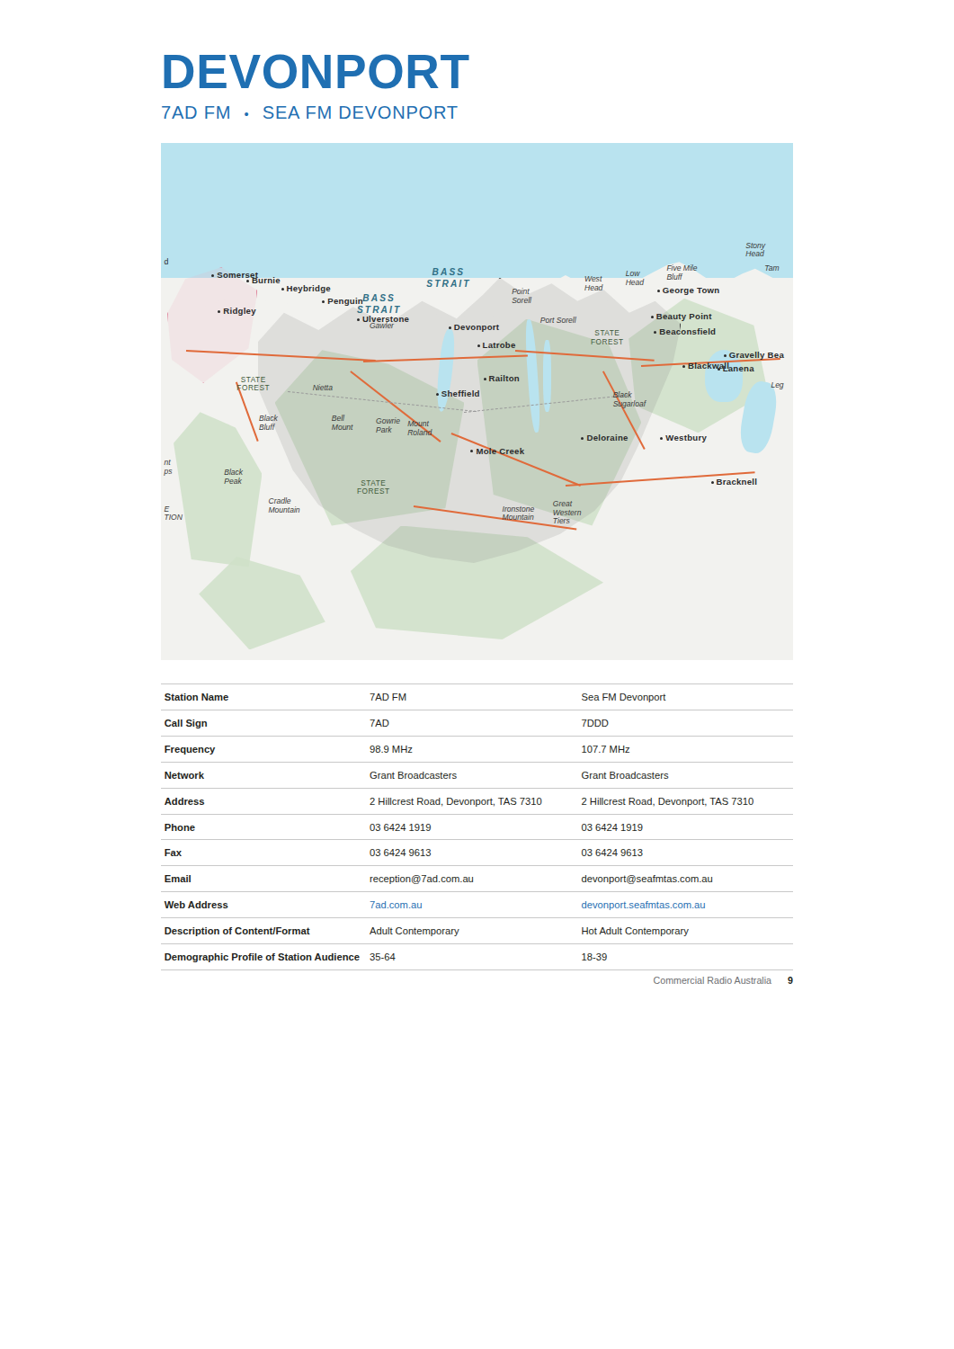Devonport
7AD FM • Sea FM Devonport
BASS
STRAIT
BASS
STRAIT
Stony
Head
Five Mile
Bluff
Low
Head
West
Head
Point
Sorell
Tam
Gawler
Port Sorell
Black
Sugarloaf
Black
Bluff
Black
Peak
Cradle
Mountain
Ironstone
Mountain
Great
Western
Tiers
Nietta
Gowrie
Park
Mount
Roland
Bell
Mount
nt
ps
E
TION
Leg
STATE
FOREST
STATE
FOREST
STATE
FOREST
Somerset
Burnie
Heybridge
Penguin
Ridgley
Ulverstone
Devonport
Latrobe
Railton
Sheffield
Mole Creek
Deloraine
Westbury
George Town
Beauty Point
Beaconsfield
Blackwall
Lanena
Gravelly Bea
Bracknell
d
| Station Name | 7AD FM | Sea FM Devonport |
| Call Sign | 7AD | 7DDD |
| Frequency | 98.9 MHz | 107.7 MHz |
| Network | Grant Broadcasters | Grant Broadcasters |
| Address | 2 Hillcrest Road, Devonport, TAS 7310 | 2 Hillcrest Road, Devonport, TAS 7310 |
| Phone | 03 6424 1919 | 03 6424 1919 |
| Fax | 03 6424 9613 | 03 6424 9613 |
| Email | reception@7ad.com.au | devonport@seafmtas.com.au |
| Web Address | 7ad.com.au | devonport.seafmtas.com.au |
| Description of Content/Format | Adult Contemporary | Hot Adult Contemporary |
| Demographic Profile of Station Audience | 35-64 | 18-39 |
Commercial Radio Australia 9